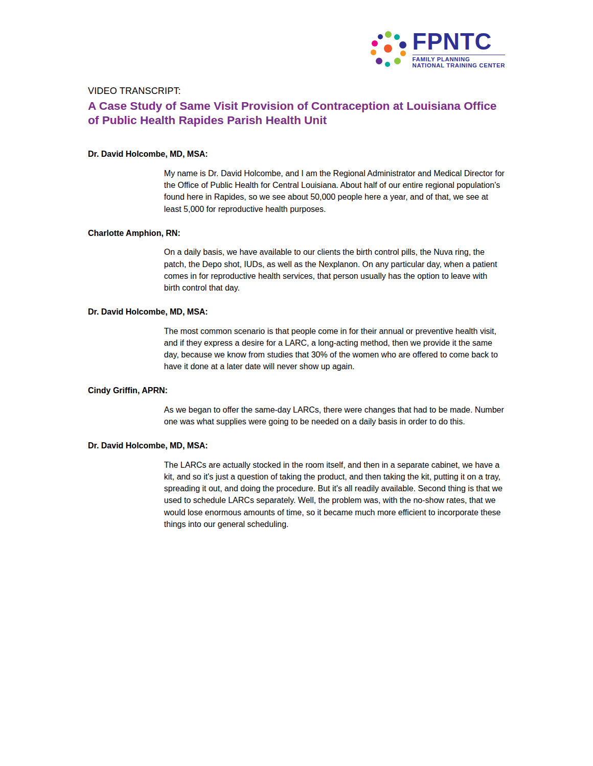FPNTC
FAMILY PLANNING NATIONAL TRAINING CENTER
VIDEO TRANSCRIPT:
A Case Study of Same Visit Provision of Contraception at Louisiana Office of Public Health Rapides Parish Health Unit
Dr. David Holcombe, MD, MSA:
My name is Dr. David Holcombe, and I am the Regional Administrator and Medical Director for the Office of Public Health for Central Louisiana. About half of our entire regional population's found here in Rapides, so we see about 50,000 people here a year, and of that, we see at least 5,000 for reproductive health purposes.
Charlotte Amphion, RN:
On a daily basis, we have available to our clients the birth control pills, the Nuva ring, the patch, the Depo shot, IUDs, as well as the Nexplanon. On any particular day, when a patient comes in for reproductive health services, that person usually has the option to leave with birth control that day.
Dr. David Holcombe, MD, MSA:
The most common scenario is that people come in for their annual or preventive health visit, and if they express a desire for a LARC, a long-acting method, then we provide it the same day, because we know from studies that 30% of the women who are offered to come back to have it done at a later date will never show up again.
Cindy Griffin, APRN:
As we began to offer the same-day LARCs, there were changes that had to be made. Number one was what supplies were going to be needed on a daily basis in order to do this.
Dr. David Holcombe, MD, MSA:
The LARCs are actually stocked in the room itself, and then in a separate cabinet, we have a kit, and so it's just a question of taking the product, and then taking the kit, putting it on a tray, spreading it out, and doing the procedure. But it's all readily available. Second thing is that we used to schedule LARCs separately. Well, the problem was, with the no-show rates, that we would lose enormous amounts of time, so it became much more efficient to incorporate these things into our general scheduling.